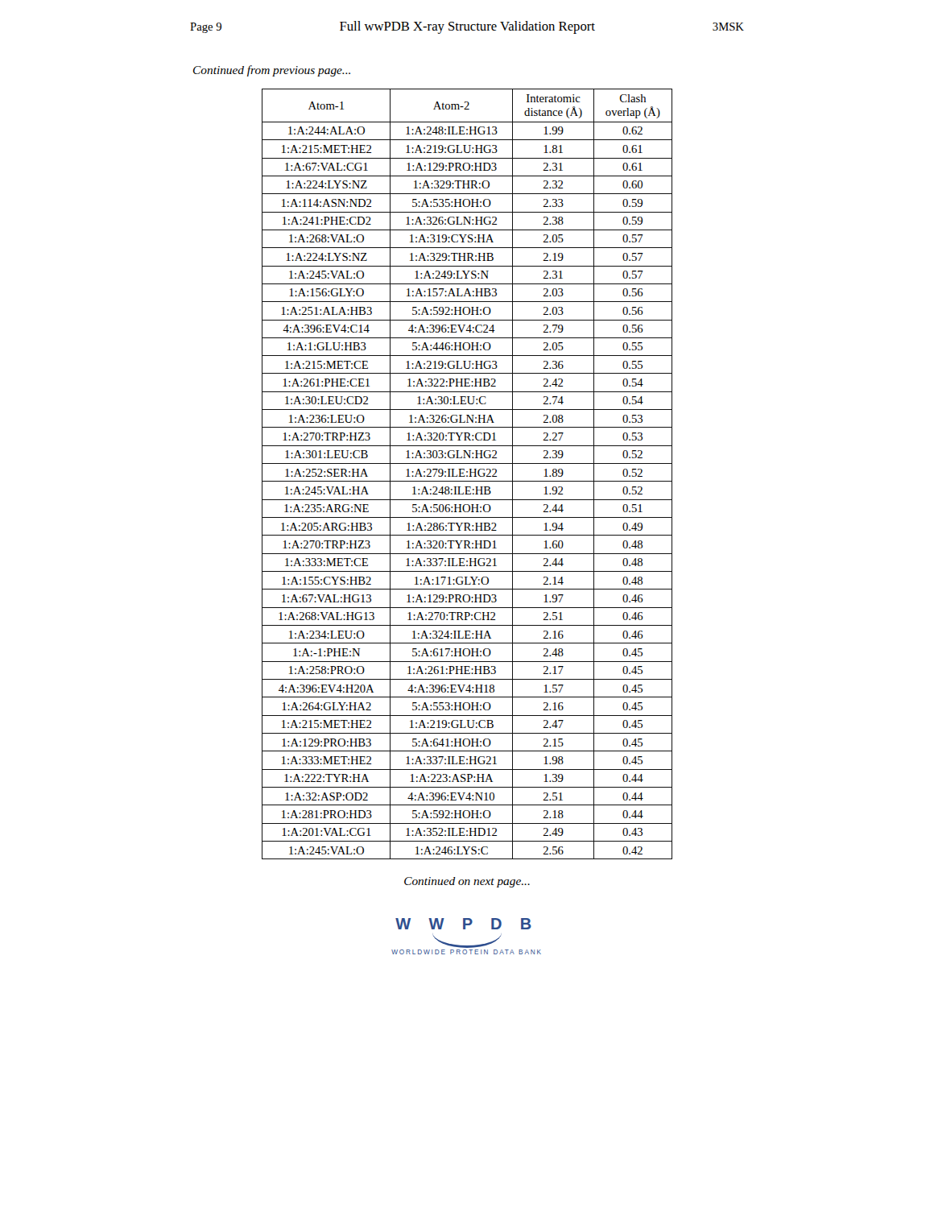Page 9
Full wwPDB X-ray Structure Validation Report
3MSK
Continued from previous page...
| Atom-1 | Atom-2 | Interatomic distance (Å) | Clash overlap (Å) |
| --- | --- | --- | --- |
| 1:A:244:ALA:O | 1:A:248:ILE:HG13 | 1.99 | 0.62 |
| 1:A:215:MET:HE2 | 1:A:219:GLU:HG3 | 1.81 | 0.61 |
| 1:A:67:VAL:CG1 | 1:A:129:PRO:HD3 | 2.31 | 0.61 |
| 1:A:224:LYS:NZ | 1:A:329:THR:O | 2.32 | 0.60 |
| 1:A:114:ASN:ND2 | 5:A:535:HOH:O | 2.33 | 0.59 |
| 1:A:241:PHE:CD2 | 1:A:326:GLN:HG2 | 2.38 | 0.59 |
| 1:A:268:VAL:O | 1:A:319:CYS:HA | 2.05 | 0.57 |
| 1:A:224:LYS:NZ | 1:A:329:THR:HB | 2.19 | 0.57 |
| 1:A:245:VAL:O | 1:A:249:LYS:N | 2.31 | 0.57 |
| 1:A:156:GLY:O | 1:A:157:ALA:HB3 | 2.03 | 0.56 |
| 1:A:251:ALA:HB3 | 5:A:592:HOH:O | 2.03 | 0.56 |
| 4:A:396:EV4:C14 | 4:A:396:EV4:C24 | 2.79 | 0.56 |
| 1:A:1:GLU:HB3 | 5:A:446:HOH:O | 2.05 | 0.55 |
| 1:A:215:MET:CE | 1:A:219:GLU:HG3 | 2.36 | 0.55 |
| 1:A:261:PHE:CE1 | 1:A:322:PHE:HB2 | 2.42 | 0.54 |
| 1:A:30:LEU:CD2 | 1:A:30:LEU:C | 2.74 | 0.54 |
| 1:A:236:LEU:O | 1:A:326:GLN:HA | 2.08 | 0.53 |
| 1:A:270:TRP:HZ3 | 1:A:320:TYR:CD1 | 2.27 | 0.53 |
| 1:A:301:LEU:CB | 1:A:303:GLN:HG2 | 2.39 | 0.52 |
| 1:A:252:SER:HA | 1:A:279:ILE:HG22 | 1.89 | 0.52 |
| 1:A:245:VAL:HA | 1:A:248:ILE:HB | 1.92 | 0.52 |
| 1:A:235:ARG:NE | 5:A:506:HOH:O | 2.44 | 0.51 |
| 1:A:205:ARG:HB3 | 1:A:286:TYR:HB2 | 1.94 | 0.49 |
| 1:A:270:TRP:HZ3 | 1:A:320:TYR:HD1 | 1.60 | 0.48 |
| 1:A:333:MET:CE | 1:A:337:ILE:HG21 | 2.44 | 0.48 |
| 1:A:155:CYS:HB2 | 1:A:171:GLY:O | 2.14 | 0.48 |
| 1:A:67:VAL:HG13 | 1:A:129:PRO:HD3 | 1.97 | 0.46 |
| 1:A:268:VAL:HG13 | 1:A:270:TRP:CH2 | 2.51 | 0.46 |
| 1:A:234:LEU:O | 1:A:324:ILE:HA | 2.16 | 0.46 |
| 1:A:-1:PHE:N | 5:A:617:HOH:O | 2.48 | 0.45 |
| 1:A:258:PRO:O | 1:A:261:PHE:HB3 | 2.17 | 0.45 |
| 4:A:396:EV4:H20A | 4:A:396:EV4:H18 | 1.57 | 0.45 |
| 1:A:264:GLY:HA2 | 5:A:553:HOH:O | 2.16 | 0.45 |
| 1:A:215:MET:HE2 | 1:A:219:GLU:CB | 2.47 | 0.45 |
| 1:A:129:PRO:HB3 | 5:A:641:HOH:O | 2.15 | 0.45 |
| 1:A:333:MET:HE2 | 1:A:337:ILE:HG21 | 1.98 | 0.45 |
| 1:A:222:TYR:HA | 1:A:223:ASP:HA | 1.39 | 0.44 |
| 1:A:32:ASP:OD2 | 4:A:396:EV4:N10 | 2.51 | 0.44 |
| 1:A:281:PRO:HD3 | 5:A:592:HOH:O | 2.18 | 0.44 |
| 1:A:201:VAL:CG1 | 1:A:352:ILE:HD12 | 2.49 | 0.43 |
| 1:A:245:VAL:O | 1:A:246:LYS:C | 2.56 | 0.42 |
Continued on next page...
W W P D B
WORLDWIDE PROTEIN DATA BANK